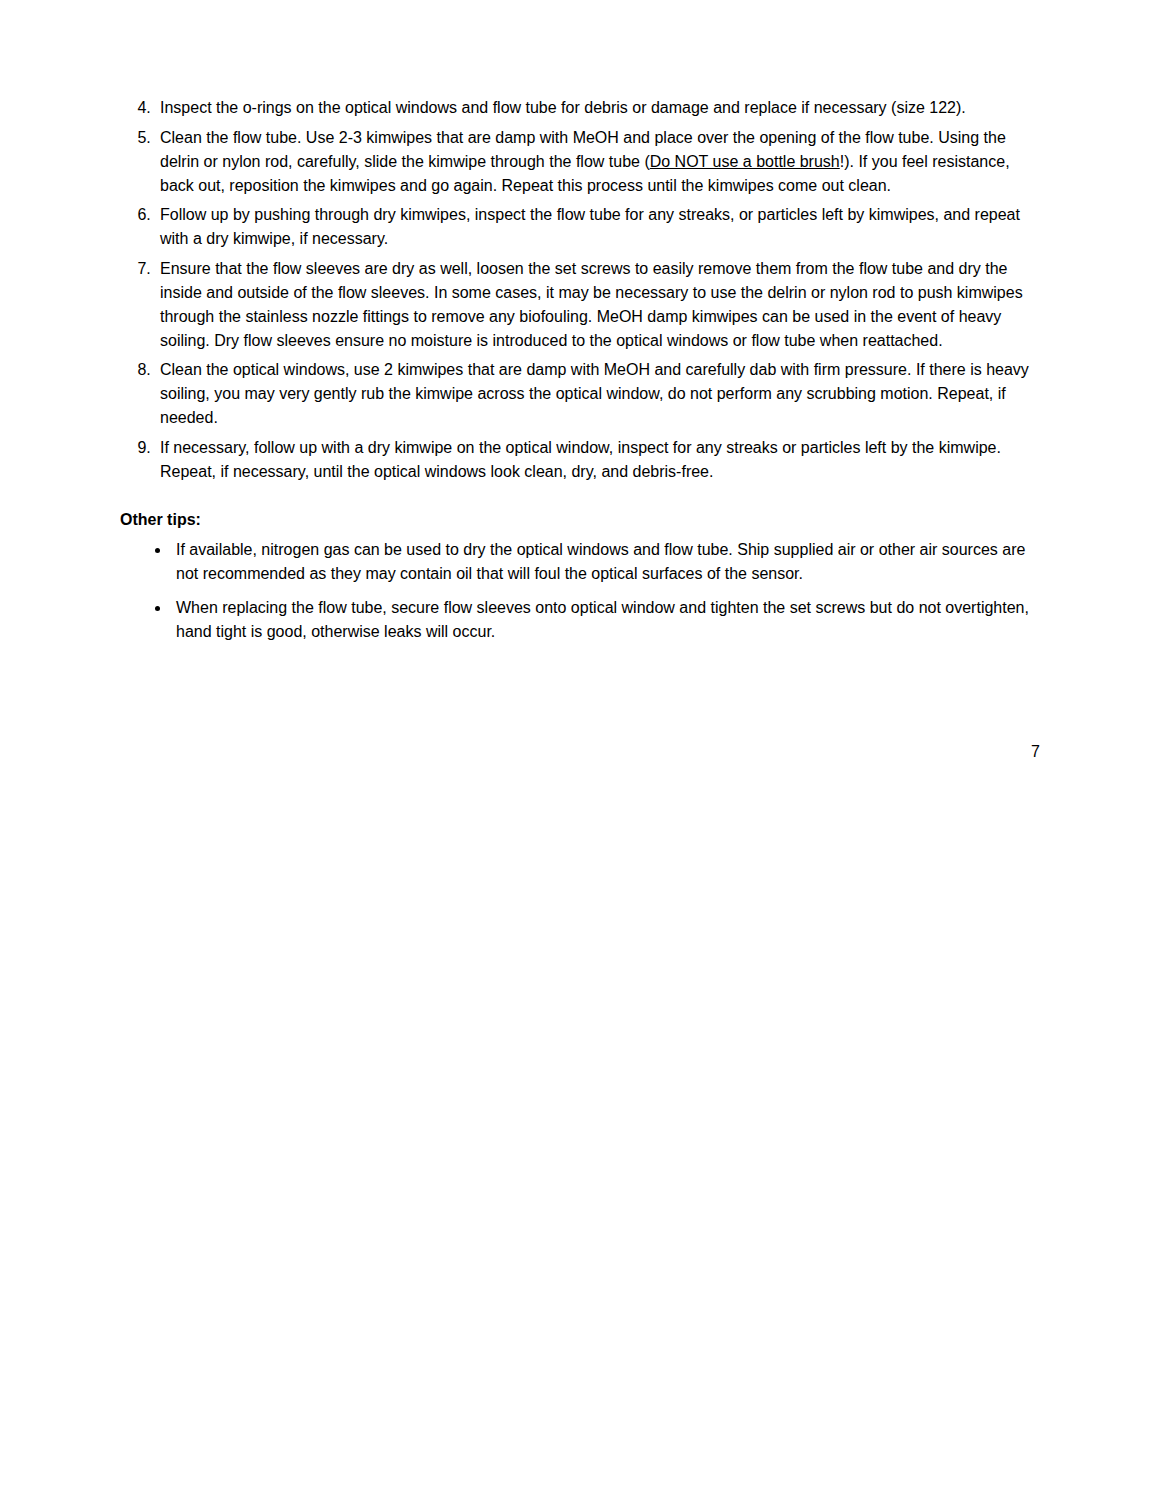Inspect the o-rings on the optical windows and flow tube for debris or damage and replace if necessary (size 122).
Clean the flow tube. Use 2-3 kimwipes that are damp with MeOH and place over the opening of the flow tube. Using the delrin or nylon rod, carefully, slide the kimwipe through the flow tube (Do NOT use a bottle brush!). If you feel resistance, back out, reposition the kimwipes and go again. Repeat this process until the kimwipes come out clean.
Follow up by pushing through dry kimwipes, inspect the flow tube for any streaks, or particles left by kimwipes, and repeat with a dry kimwipe, if necessary.
Ensure that the flow sleeves are dry as well, loosen the set screws to easily remove them from the flow tube and dry the inside and outside of the flow sleeves. In some cases, it may be necessary to use the delrin or nylon rod to push kimwipes through the stainless nozzle fittings to remove any biofouling. MeOH damp kimwipes can be used in the event of heavy soiling. Dry flow sleeves ensure no moisture is introduced to the optical windows or flow tube when reattached.
Clean the optical windows, use 2 kimwipes that are damp with MeOH and carefully dab with firm pressure. If there is heavy soiling, you may very gently rub the kimwipe across the optical window, do not perform any scrubbing motion. Repeat, if needed.
If necessary, follow up with a dry kimwipe on the optical window, inspect for any streaks or particles left by the kimwipe. Repeat, if necessary, until the optical windows look clean, dry, and debris-free.
Other tips:
If available, nitrogen gas can be used to dry the optical windows and flow tube. Ship supplied air or other air sources are not recommended as they may contain oil that will foul the optical surfaces of the sensor.
When replacing the flow tube, secure flow sleeves onto optical window and tighten the set screws but do not overtighten, hand tight is good, otherwise leaks will occur.
7